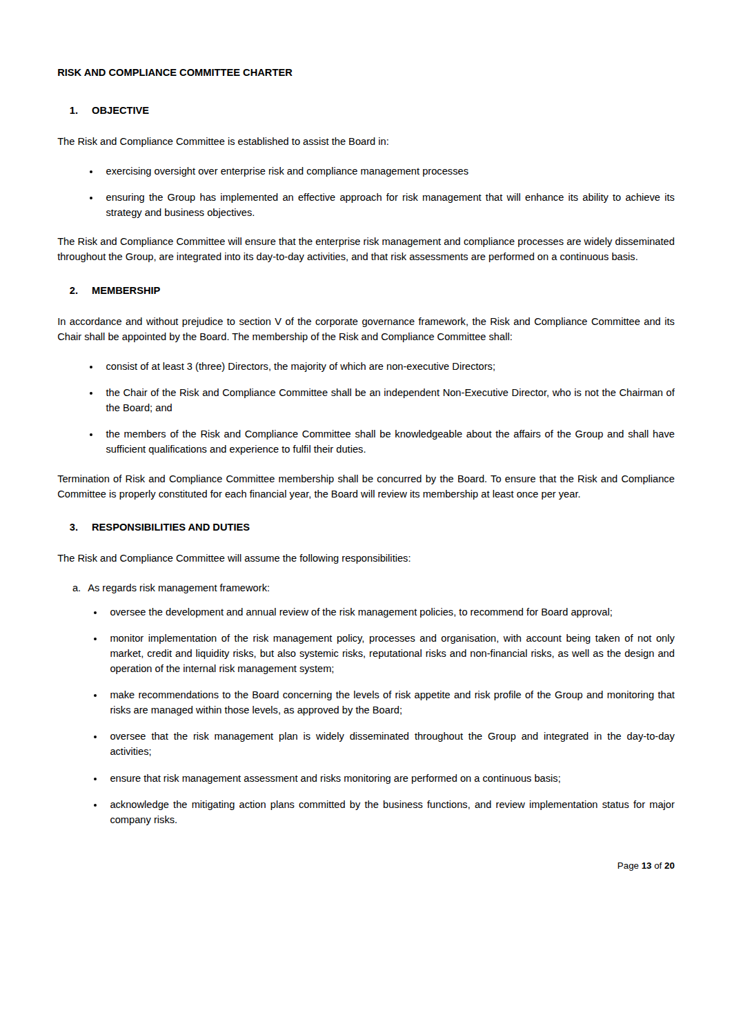RISK AND COMPLIANCE COMMITTEE CHARTER
1. OBJECTIVE
The Risk and Compliance Committee is established to assist the Board in:
exercising oversight over enterprise risk and compliance management processes
ensuring the Group has implemented an effective approach for risk management that will enhance its ability to achieve its strategy and business objectives.
The Risk and Compliance Committee will ensure that the enterprise risk management and compliance processes are widely disseminated throughout the Group, are integrated into its day-to-day activities, and that risk assessments are performed on a continuous basis.
2. MEMBERSHIP
In accordance and without prejudice to section V of the corporate governance framework, the Risk and Compliance Committee and its Chair shall be appointed by the Board. The membership of the Risk and Compliance Committee shall:
consist of at least 3 (three) Directors, the majority of which are non-executive Directors;
the Chair of the Risk and Compliance Committee shall be an independent Non-Executive Director, who is not the Chairman of the Board; and
the members of the Risk and Compliance Committee shall be knowledgeable about the affairs of the Group and shall have sufficient qualifications and experience to fulfil their duties.
Termination of Risk and Compliance Committee membership shall be concurred by the Board. To ensure that the Risk and Compliance Committee is properly constituted for each financial year, the Board will review its membership at least once per year.
3. RESPONSIBILITIES AND DUTIES
The Risk and Compliance Committee will assume the following responsibilities:
As regards risk management framework:
oversee the development and annual review of the risk management policies, to recommend for Board approval;
monitor implementation of the risk management policy, processes and organisation, with account being taken of not only market, credit and liquidity risks, but also systemic risks, reputational risks and non-financial risks, as well as the design and operation of the internal risk management system;
make recommendations to the Board concerning the levels of risk appetite and risk profile of the Group and monitoring that risks are managed within those levels, as approved by the Board;
oversee that the risk management plan is widely disseminated throughout the Group and integrated in the day-to-day activities;
ensure that risk management assessment and risks monitoring are performed on a continuous basis;
acknowledge the mitigating action plans committed by the business functions, and review implementation status for major company risks.
Page 13 of 20